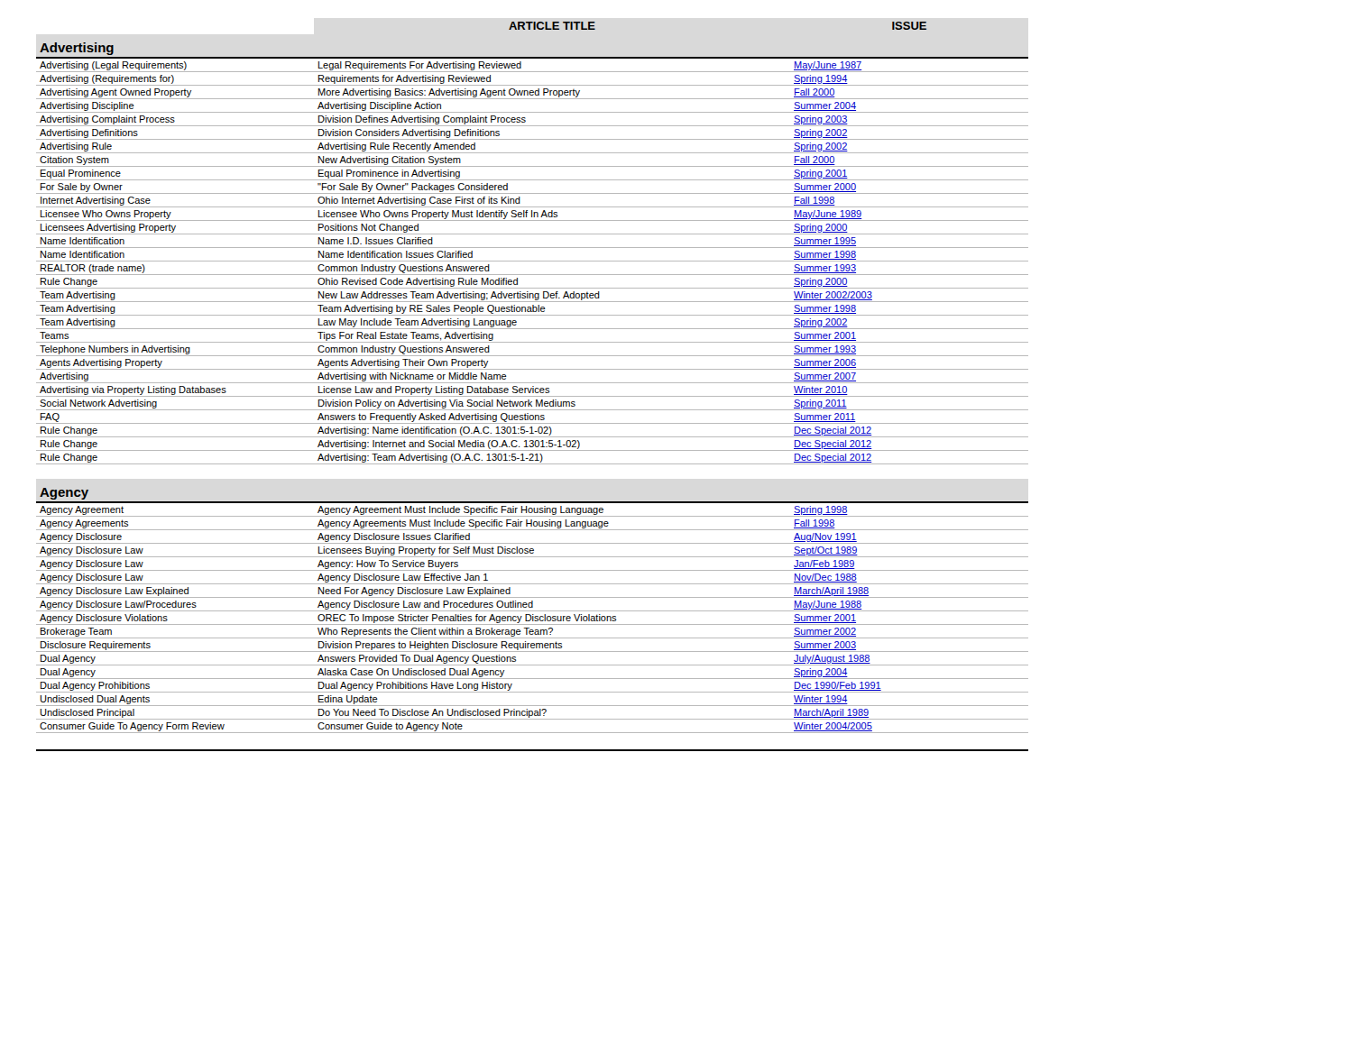| | ARTICLE TITLE | ISSUE |
| --- | --- | --- |
| Advertising |
| Advertising (Legal Requirements) | Legal Requirements For Advertising Reviewed | May/June 1987 |
| Advertising (Requirements for) | Requirements for Advertising Reviewed | Spring 1994 |
| Advertising Agent Owned Property | More Advertising Basics: Advertising Agent Owned Property | Fall 2000 |
| Advertising Discipline | Advertising Discipline Action | Summer 2004 |
| Advertising Complaint Process | Division Defines Advertising Complaint Process | Spring 2003 |
| Advertising Definitions | Division Considers Advertising Definitions | Spring 2002 |
| Advertising Rule | Advertising Rule Recently Amended | Spring 2002 |
| Citation System | New Advertising Citation System | Fall 2000 |
| Equal Prominence | Equal Prominence in Advertising | Spring 2001 |
| For Sale by Owner | "For Sale By Owner" Packages Considered | Summer 2000 |
| Internet Advertising Case | Ohio Internet Advertising Case First of its Kind | Fall 1998 |
| Licensee Who Owns Property | Licensee Who Owns Property Must Identify Self In Ads | May/June 1989 |
| Licensees Advertising Property | Positions Not Changed | Spring 2000 |
| Name Identification | Name I.D. Issues Clarified | Summer 1995 |
| Name Identification | Name Identification Issues Clarified | Summer 1998 |
| REALTOR (trade name) | Common Industry Questions Answered | Summer 1993 |
| Rule Change | Ohio Revised Code Advertising Rule Modified | Spring 2000 |
| Team Advertising | New Law Addresses Team Advertising; Advertising Def. Adopted | Winter 2002/2003 |
| Team Advertising | Team Advertising by RE Sales People Questionable | Summer 1998 |
| Team Advertising | Law May Include Team Advertising Language | Spring 2002 |
| Teams | Tips For Real Estate Teams, Advertising | Summer 2001 |
| Telephone Numbers in Advertising | Common Industry Questions Answered | Summer 1993 |
| Agents Advertising Property | Agents Advertising Their Own Property | Summer 2006 |
| Advertising | Advertising with Nickname or Middle Name | Summer 2007 |
| Advertising via Property Listing Databases | License Law and Property Listing Database Services | Winter 2010 |
| Social Network Advertising | Division Policy on Advertising Via Social Network Mediums | Spring 2011 |
| FAQ | Answers to Frequently Asked Advertising Questions | Summer 2011 |
| Rule Change | Advertising: Name identification (O.A.C. 1301:5-1-02) | Dec Special 2012 |
| Rule Change | Advertising: Internet and Social Media (O.A.C. 1301:5-1-02) | Dec Special 2012 |
| Rule Change | Advertising: Team Advertising (O.A.C. 1301:5-1-21) | Dec Special 2012 |
| Agency |
| Agency Agreement | Agency Agreement Must Include Specific Fair Housing Language | Spring 1998 |
| Agency Agreements | Agency Agreements Must Include Specific Fair Housing Language | Fall 1998 |
| Agency Disclosure | Agency Disclosure Issues Clarified | Aug/Nov 1991 |
| Agency Disclosure Law | Licensees Buying Property for Self Must Disclose | Sept/Oct 1989 |
| Agency Disclosure Law | Agency: How To Service Buyers | Jan/Feb 1989 |
| Agency Disclosure Law | Agency Disclosure Law Effective Jan 1 | Nov/Dec 1988 |
| Agency Disclosure Law Explained | Need For Agency Disclosure Law Explained | March/April 1988 |
| Agency Disclosure Law/Procedures | Agency Disclosure Law and Procedures Outlined | May/June 1988 |
| Agency Disclosure Violations | OREC To Impose Stricter Penalties for Agency Disclosure Violations | Summer 2001 |
| Brokerage Team | Who Represents the Client within a Brokerage Team? | Summer 2002 |
| Disclosure Requirements | Division Prepares to Heighten Disclosure Requirements | Summer 2003 |
| Dual Agency | Answers Provided To Dual Agency Questions | July/August 1988 |
| Dual Agency | Alaska Case On Undisclosed Dual Agency | Spring 2004 |
| Dual Agency Prohibitions | Dual Agency Prohibitions Have Long History | Dec 1990/Feb 1991 |
| Undisclosed Dual Agents | Edina Update | Winter 1994 |
| Undisclosed Principal | Do You Need To Disclose An Undisclosed Principal? | March/April 1989 |
| Consumer Guide To Agency Form Review | Consumer Guide to Agency Note | Winter 2004/2005 |